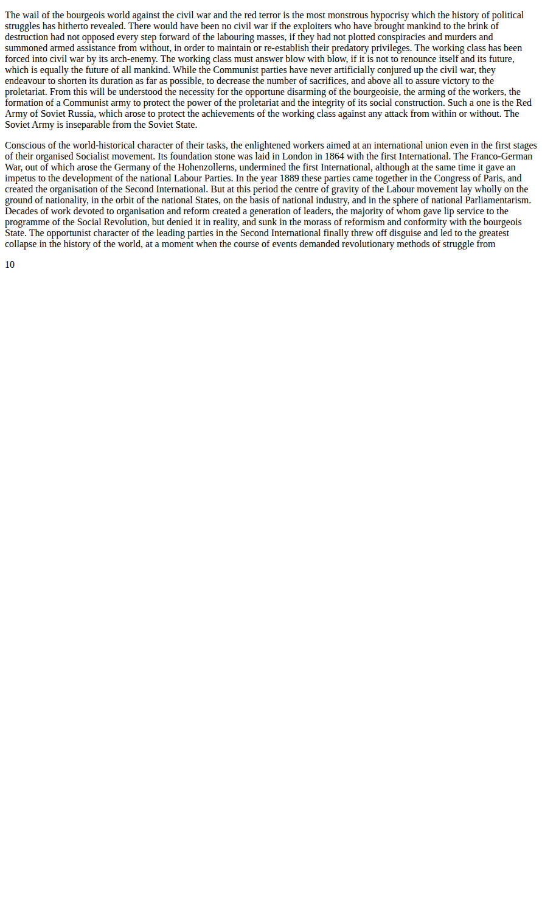The wail of the bourgeois world against the civil war and the red terror is the most monstrous hypocrisy which the history of political struggles has hitherto revealed. There would have been no civil war if the exploiters who have brought mankind to the brink of destruction had not opposed every step forward of the labouring masses, if they had not plotted conspiracies and murders and summoned armed assistance from without, in order to maintain or re-establish their predatory privileges. The working class has been forced into civil war by its arch-enemy. The working class must answer blow with blow, if it is not to renounce itself and its future, which is equally the future of all mankind. While the Communist parties have never artificially conjured up the civil war, they endeavour to shorten its duration as far as possible, to decrease the number of sacrifices, and above all to assure victory to the proletariat. From this will be understood the necessity for the opportune disarming of the bourgeoisie, the arming of the workers, the formation of a Communist army to protect the power of the proletariat and the integrity of its social construction. Such a one is the Red Army of Soviet Russia, which arose to protect the achievements of the working class against any attack from within or without. The Soviet Army is inseparable from the Soviet State.
Conscious of the world-historical character of their tasks, the enlightened workers aimed at an international union even in the first stages of their organised Socialist movement. Its foundation stone was laid in London in 1864 with the first International. The Franco-German War, out of which arose the Germany of the Hohenzollerns, undermined the first International, although at the same time it gave an impetus to the development of the national Labour Parties. In the year 1889 these parties came together in the Congress of Paris, and created the organisation of the Second International. But at this period the centre of gravity of the Labour movement lay wholly on the ground of nationality, in the orbit of the national States, on the basis of national industry, and in the sphere of national Parliamentarism. Decades of work devoted to organisation and reform created a generation of leaders, the majority of whom gave lip service to the programme of the Social Revolution, but denied it in reality, and sunk in the morass of reformism and conformity with the bourgeois State. The opportunist character of the leading parties in the Second International finally threw off disguise and led to the greatest collapse in the history of the world, at a moment when the course of events demanded revolutionary methods of struggle from
10